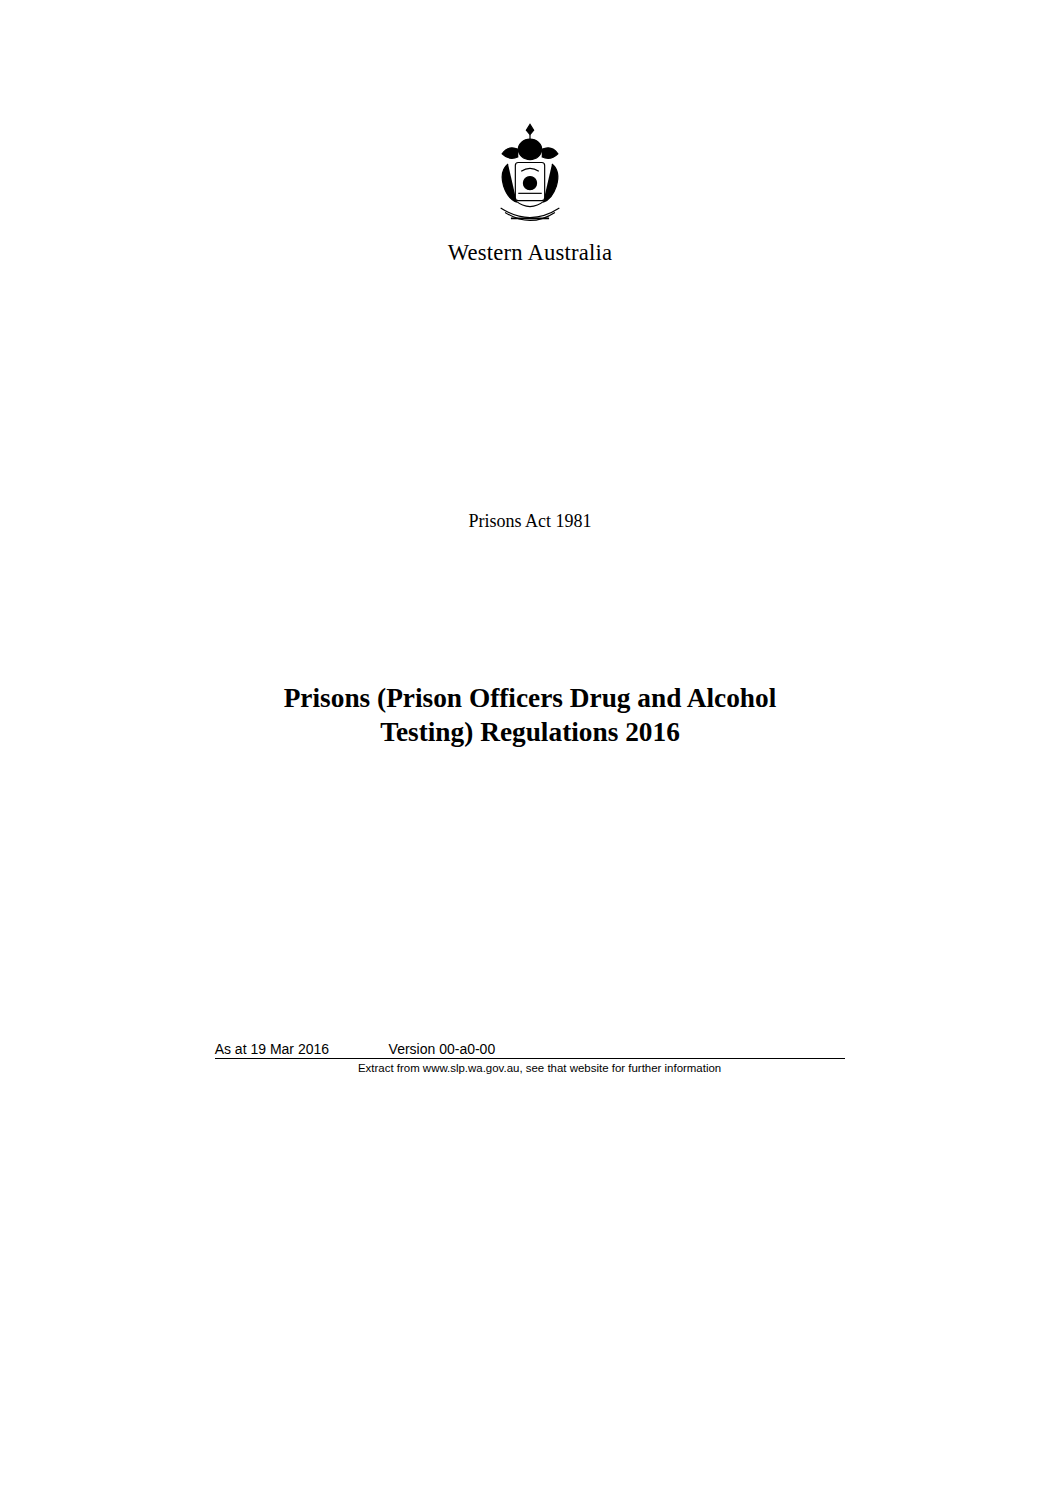Western Australia
Prisons Act 1981
Prisons (Prison Officers Drug and Alcohol Testing) Regulations 2016
As at 19 Mar 2016
Version 00-a0-00
Extract from www.slp.wa.gov.au, see that website for further information